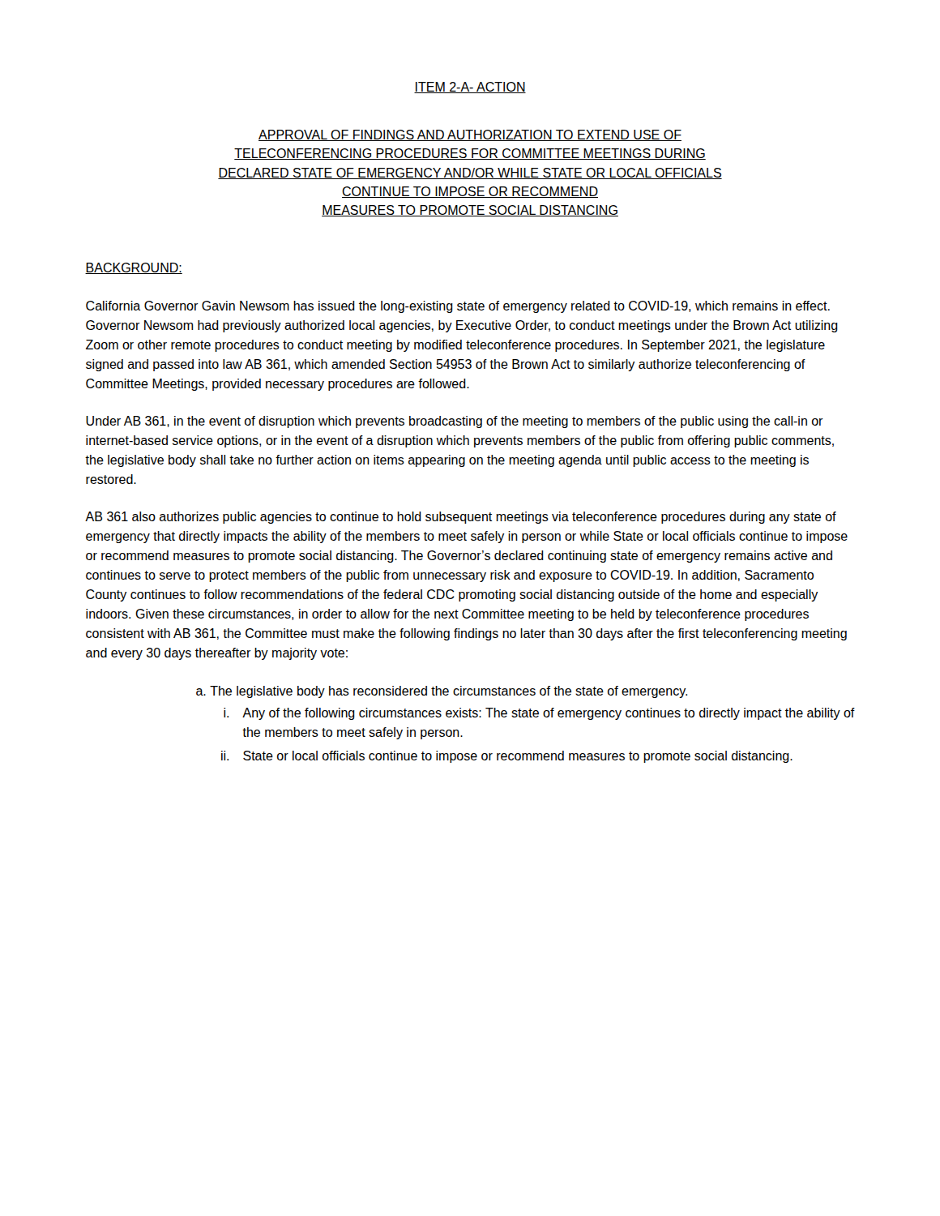ITEM 2-A- ACTION
APPROVAL OF FINDINGS AND AUTHORIZATION TO EXTEND USE OF
TELECONFERENCING PROCEDURES FOR COMMITTEE MEETINGS DURING
DECLARED STATE OF EMERGENCY AND/OR WHILE STATE OR LOCAL OFFICIALS
CONTINUE TO IMPOSE OR RECOMMEND
MEASURES TO PROMOTE SOCIAL DISTANCING
BACKGROUND:
California Governor Gavin Newsom has issued the long-existing state of emergency related to COVID-19, which remains in effect. Governor Newsom had previously authorized local agencies, by Executive Order, to conduct meetings under the Brown Act utilizing Zoom or other remote procedures to conduct meeting by modified teleconference procedures. In September 2021, the legislature signed and passed into law AB 361, which amended Section 54953 of the Brown Act to similarly authorize teleconferencing of Committee Meetings, provided necessary procedures are followed.
Under AB 361, in the event of disruption which prevents broadcasting of the meeting to members of the public using the call-in or internet-based service options, or in the event of a disruption which prevents members of the public from offering public comments, the legislative body shall take no further action on items appearing on the meeting agenda until public access to the meeting is restored.
AB 361 also authorizes public agencies to continue to hold subsequent meetings via teleconference procedures during any state of emergency that directly impacts the ability of the members to meet safely in person or while State or local officials continue to impose or recommend measures to promote social distancing. The Governor’s declared continuing state of emergency remains active and continues to serve to protect members of the public from unnecessary risk and exposure to COVID-19. In addition, Sacramento County continues to follow recommendations of the federal CDC promoting social distancing outside of the home and especially indoors. Given these circumstances, in order to allow for the next Committee meeting to be held by teleconference procedures consistent with AB 361, the Committee must make the following findings no later than 30 days after the first teleconferencing meeting and every 30 days thereafter by majority vote:
The legislative body has reconsidered the circumstances of the state of emergency.
Any of the following circumstances exists: The state of emergency continues to directly impact the ability of the members to meet safely in person.
State or local officials continue to impose or recommend measures to promote social distancing.